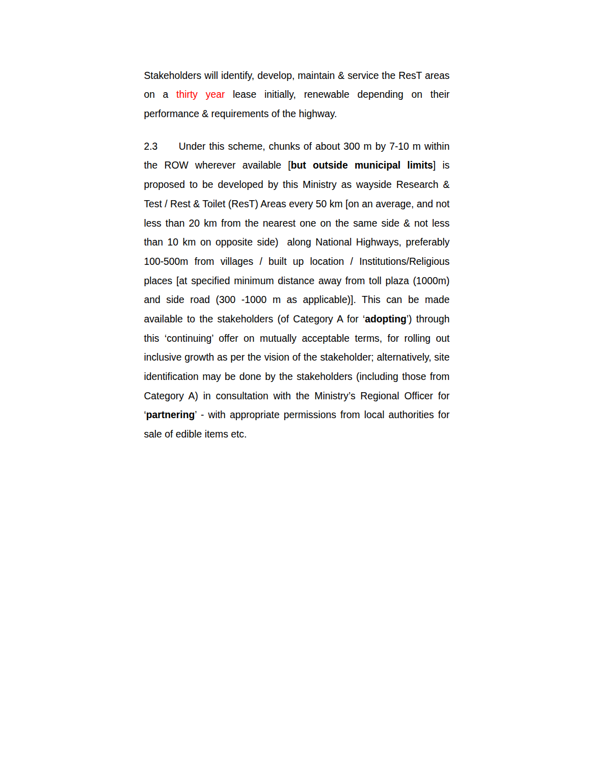Stakeholders will identify, develop, maintain & service the ResT areas on a thirty year lease initially, renewable depending on their performance & requirements of the highway.
2.3 Under this scheme, chunks of about 300 m by 7-10 m within the ROW wherever available [but outside municipal limits] is proposed to be developed by this Ministry as wayside Research & Test / Rest & Toilet (ResT) Areas every 50 km [on an average, and not less than 20 km from the nearest one on the same side & not less than 10 km on opposite side) along National Highways, preferably 100-500m from villages / built up location / Institutions/Religious places [at specified minimum distance away from toll plaza (1000m) and side road (300 -1000 m as applicable)]. This can be made available to the stakeholders (of Category A for ‘adopting’) through this ‘continuing’ offer on mutually acceptable terms, for rolling out inclusive growth as per the vision of the stakeholder; alternatively, site identification may be done by the stakeholders (including those from Category A) in consultation with the Ministry’s Regional Officer for ‘partnering’ - with appropriate permissions from local authorities for sale of edible items etc.